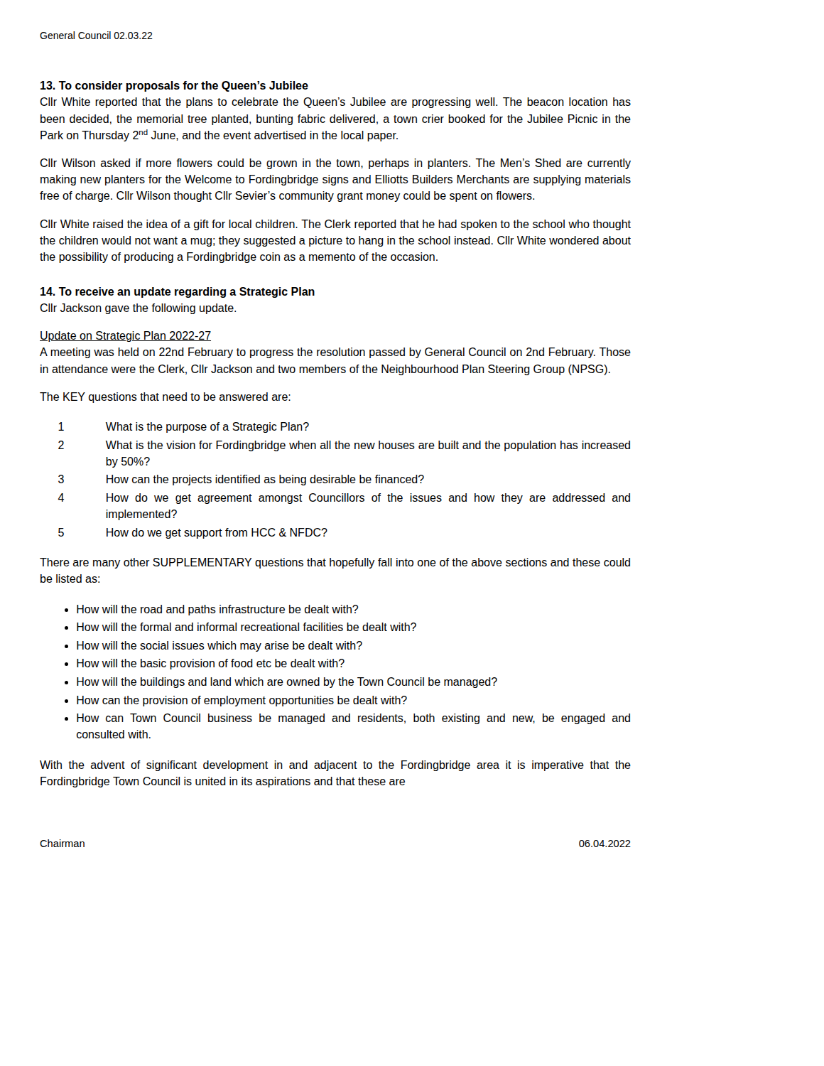General Council 02.03.22
13. To consider proposals for the Queen’s Jubilee
Cllr White reported that the plans to celebrate the Queen’s Jubilee are progressing well. The beacon location has been decided, the memorial tree planted, bunting fabric delivered, a town crier booked for the Jubilee Picnic in the Park on Thursday 2nd June, and the event advertised in the local paper.
Cllr Wilson asked if more flowers could be grown in the town, perhaps in planters. The Men’s Shed are currently making new planters for the Welcome to Fordingbridge signs and Elliotts Builders Merchants are supplying materials free of charge. Cllr Wilson thought Cllr Sevier’s community grant money could be spent on flowers.
Cllr White raised the idea of a gift for local children. The Clerk reported that he had spoken to the school who thought the children would not want a mug; they suggested a picture to hang in the school instead. Cllr White wondered about the possibility of producing a Fordingbridge coin as a memento of the occasion.
14. To receive an update regarding a Strategic Plan
Cllr Jackson gave the following update.
Update on Strategic Plan 2022-27
A meeting was held on 22nd February to progress the resolution passed by General Council on 2nd February. Those in attendance were the Clerk, Cllr Jackson and two members of the Neighbourhood Plan Steering Group (NPSG).
The KEY questions that need to be answered are:
1 What is the purpose of a Strategic Plan?
2 What is the vision for Fordingbridge when all the new houses are built and the population has increased by 50%?
3 How can the projects identified as being desirable be financed?
4 How do we get agreement amongst Councillors of the issues and how they are addressed and implemented?
5 How do we get support from HCC & NFDC?
There are many other SUPPLEMENTARY questions that hopefully fall into one of the above sections and these could be listed as:
How will the road and paths infrastructure be dealt with?
How will the formal and informal recreational facilities be dealt with?
How will the social issues which may arise be dealt with?
How will the basic provision of food etc be dealt with?
How will the buildings and land which are owned by the Town Council be managed?
How can the provision of employment opportunities be dealt with?
How can Town Council business be managed and residents, both existing and new, be engaged and consulted with.
With the advent of significant development in and adjacent to the Fordingbridge area it is imperative that the Fordingbridge Town Council is united in its aspirations and that these are
Chairman 06.04.2022